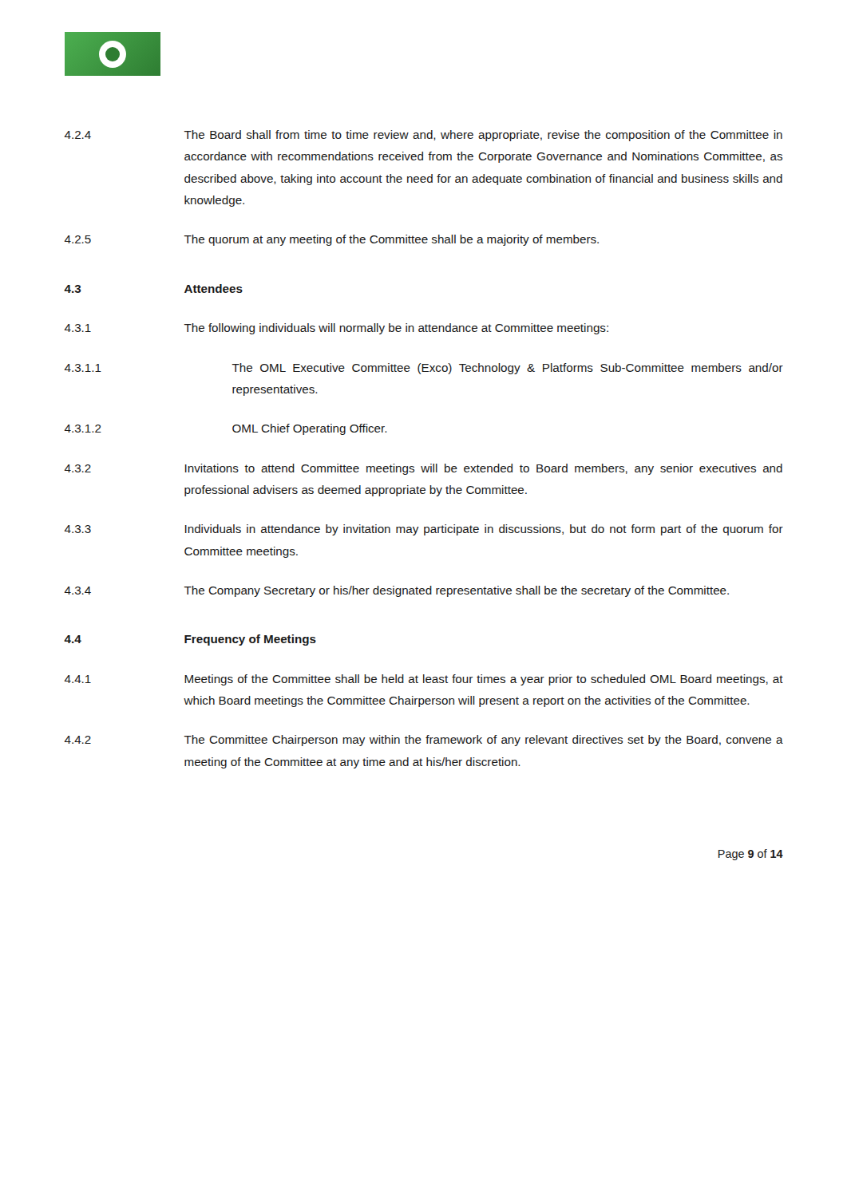4.2.4
The Board shall from time to time review and, where appropriate, revise the composition of the Committee in accordance with recommendations received from the Corporate Governance and Nominations Committee, as described above, taking into account the need for an adequate combination of financial and business skills and knowledge.
4.2.5
The quorum at any meeting of the Committee shall be a majority of members.
4.3
Attendees
4.3.1
The following individuals will normally be in attendance at Committee meetings:
4.3.1.1
The OML Executive Committee (Exco) Technology & Platforms Sub-Committee members and/or representatives.
4.3.1.2
OML Chief Operating Officer.
4.3.2
Invitations to attend Committee meetings will be extended to Board members, any senior executives and professional advisers as deemed appropriate by the Committee.
4.3.3
Individuals in attendance by invitation may participate in discussions, but do not form part of the quorum for Committee meetings.
4.3.4
The Company Secretary or his/her designated representative shall be the secretary of the Committee.
4.4
Frequency of Meetings
4.4.1
Meetings of the Committee shall be held at least four times a year prior to scheduled OML Board meetings, at which Board meetings the Committee Chairperson will present a report on the activities of the Committee.
4.4.2
The Committee Chairperson may within the framework of any relevant directives set by the Board, convene a meeting of the Committee at any time and at his/her discretion.
Page 9 of 14